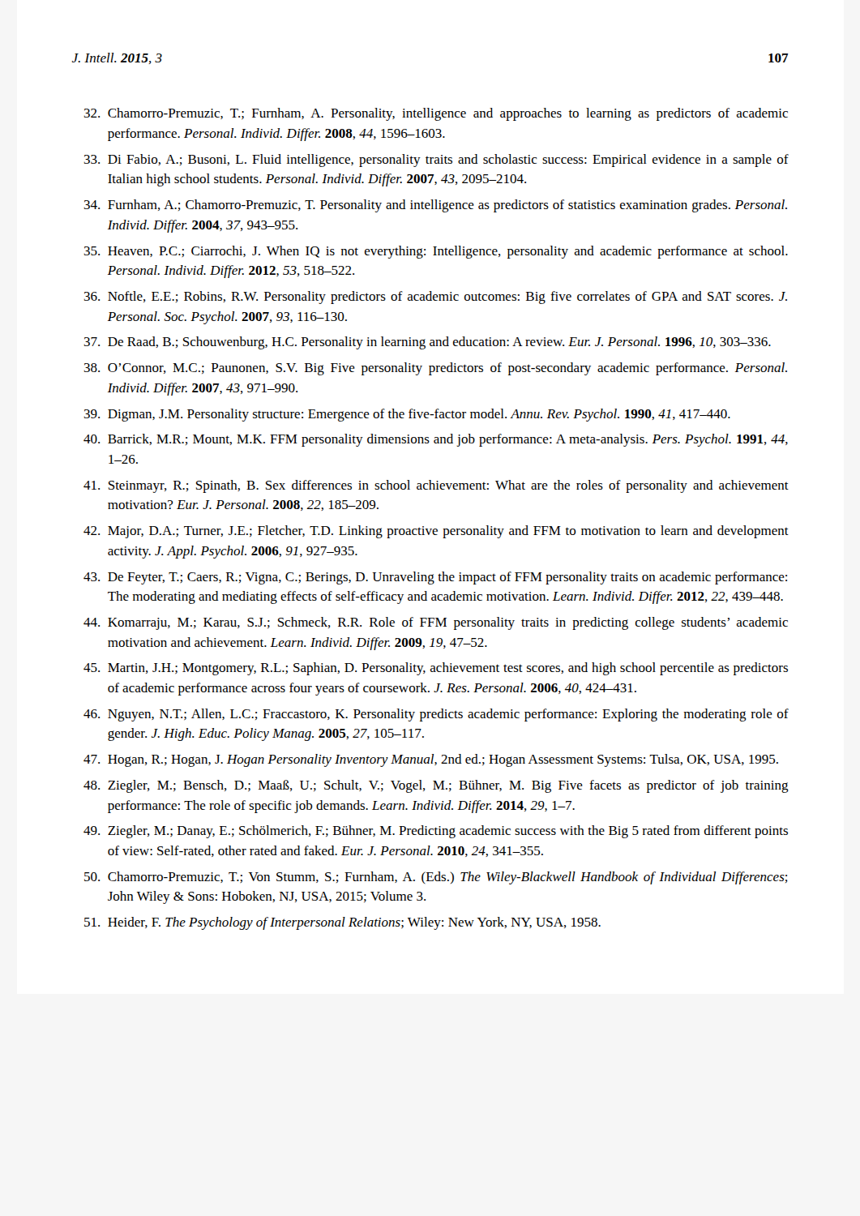J. Intell. 2015, 3 107
Chamorro-Premuzic, T.; Furnham, A. Personality, intelligence and approaches to learning as predictors of academic performance. Personal. Individ. Differ. 2008, 44, 1596–1603.
Di Fabio, A.; Busoni, L. Fluid intelligence, personality traits and scholastic success: Empirical evidence in a sample of Italian high school students. Personal. Individ. Differ. 2007, 43, 2095–2104.
Furnham, A.; Chamorro-Premuzic, T. Personality and intelligence as predictors of statistics examination grades. Personal. Individ. Differ. 2004, 37, 943–955.
Heaven, P.C.; Ciarrochi, J. When IQ is not everything: Intelligence, personality and academic performance at school. Personal. Individ. Differ. 2012, 53, 518–522.
Noftle, E.E.; Robins, R.W. Personality predictors of academic outcomes: Big five correlates of GPA and SAT scores. J. Personal. Soc. Psychol. 2007, 93, 116–130.
De Raad, B.; Schouwenburg, H.C. Personality in learning and education: A review. Eur. J. Personal. 1996, 10, 303–336.
O’Connor, M.C.; Paunonen, S.V. Big Five personality predictors of post-secondary academic performance. Personal. Individ. Differ. 2007, 43, 971–990.
Digman, J.M. Personality structure: Emergence of the five-factor model. Annu. Rev. Psychol. 1990, 41, 417–440.
Barrick, M.R.; Mount, M.K. FFM personality dimensions and job performance: A meta-analysis. Pers. Psychol. 1991, 44, 1–26.
Steinmayr, R.; Spinath, B. Sex differences in school achievement: What are the roles of personality and achievement motivation? Eur. J. Personal. 2008, 22, 185–209.
Major, D.A.; Turner, J.E.; Fletcher, T.D. Linking proactive personality and FFM to motivation to learn and development activity. J. Appl. Psychol. 2006, 91, 927–935.
De Feyter, T.; Caers, R.; Vigna, C.; Berings, D. Unraveling the impact of FFM personality traits on academic performance: The moderating and mediating effects of self-efficacy and academic motivation. Learn. Individ. Differ. 2012, 22, 439–448.
Komarraju, M.; Karau, S.J.; Schmeck, R.R. Role of FFM personality traits in predicting college students’ academic motivation and achievement. Learn. Individ. Differ. 2009, 19, 47–52.
Martin, J.H.; Montgomery, R.L.; Saphian, D. Personality, achievement test scores, and high school percentile as predictors of academic performance across four years of coursework. J. Res. Personal. 2006, 40, 424–431.
Nguyen, N.T.; Allen, L.C.; Fraccastoro, K. Personality predicts academic performance: Exploring the moderating role of gender. J. High. Educ. Policy Manag. 2005, 27, 105–117.
Hogan, R.; Hogan, J. Hogan Personality Inventory Manual, 2nd ed.; Hogan Assessment Systems: Tulsa, OK, USA, 1995.
Ziegler, M.; Bensch, D.; Maaß, U.; Schult, V.; Vogel, M.; Bühner, M. Big Five facets as predictor of job training performance: The role of specific job demands. Learn. Individ. Differ. 2014, 29, 1–7.
Ziegler, M.; Danay, E.; Schölmerich, F.; Bühner, M. Predicting academic success with the Big 5 rated from different points of view: Self-rated, other rated and faked. Eur. J. Personal. 2010, 24, 341–355.
Chamorro-Premuzic, T.; Von Stumm, S.; Furnham, A. (Eds.) The Wiley-Blackwell Handbook of Individual Differences; John Wiley & Sons: Hoboken, NJ, USA, 2015; Volume 3.
Heider, F. The Psychology of Interpersonal Relations; Wiley: New York, NY, USA, 1958.